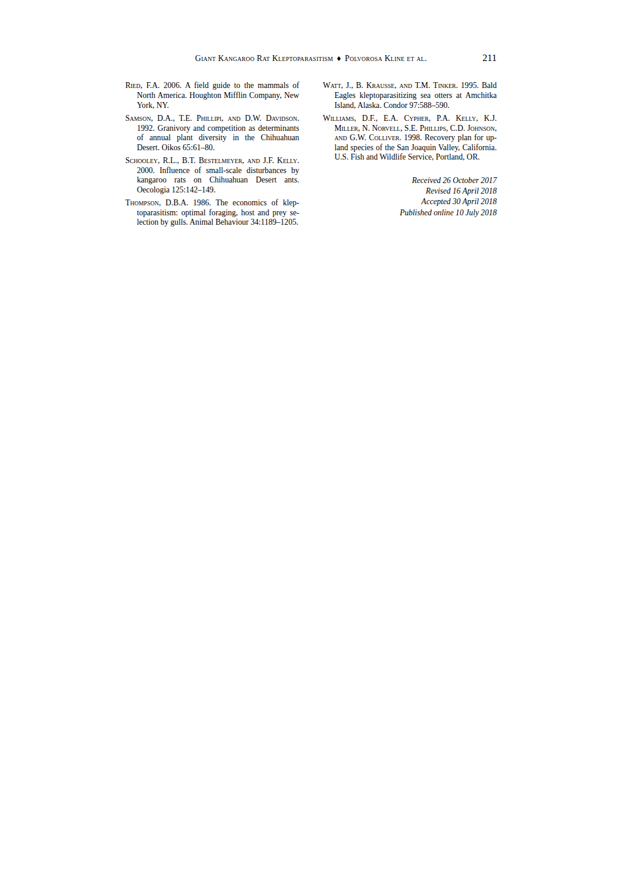Giant Kangaroo Rat Kleptoparasitism♦Polvorosa Kline et al. 211
Ried, F.A. 2006. A field guide to the mammals of North America. Houghton Mifflin Company, New York, NY.
Samson, D.A., T.E. Phillipi, and D.W. Davidson. 1992. Granivory and competition as determinants of annual plant diversity in the Chihuahuan Desert. Oikos 65:61–80.
Schooley, R.L., B.T. Bestelmeyer, and J.F. Kelly. 2000. Influence of small-scale disturbances by kangaroo rats on Chihuahuan Desert ants. Oecologia 125:142–149.
Thompson, D.B.A. 1986. The economics of kleptoparasitism: optimal foraging, host and prey selection by gulls. Animal Behaviour 34:1189–1205.
Watt, J., B. Krausse, and T.M. Tinker. 1995. Bald Eagles kleptoparasitizing sea otters at Amchitka Island, Alaska. Condor 97:588–590.
Williams, D.F., E.A. Cypher, P.A. Kelly, K.J. Miller, N. Norvell, S.E. Phillips, C.D. Johnson, and G.W. Colliver. 1998. Recovery plan for upland species of the San Joaquin Valley, California. U.S. Fish and Wildlife Service, Portland, OR.
Received 26 October 2017
Revised 16 April 2018
Accepted 30 April 2018
Published online 10 July 2018